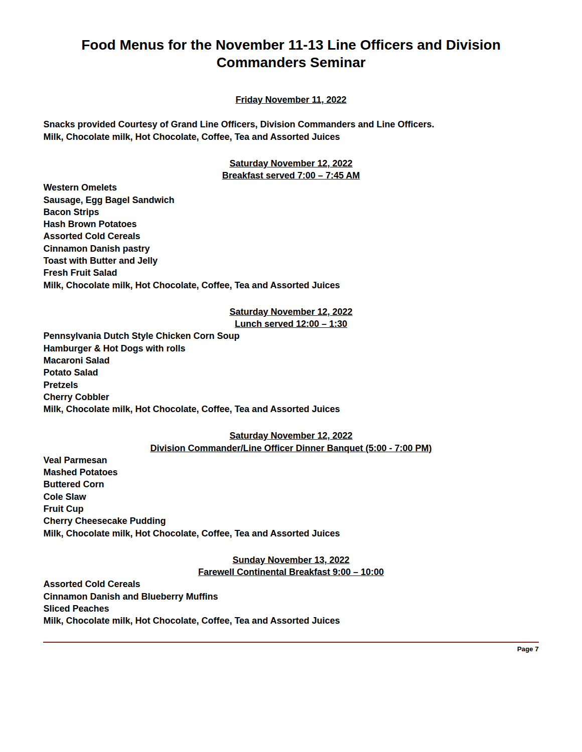Food Menus for the November 11-13 Line Officers and Division Commanders Seminar
Friday November 11, 2022
Snacks provided Courtesy of Grand Line Officers, Division Commanders and Line Officers.
Milk, Chocolate milk, Hot Chocolate, Coffee, Tea and Assorted Juices
Saturday November 12, 2022
Breakfast served 7:00 – 7:45 AM
Western Omelets
Sausage, Egg Bagel Sandwich
Bacon Strips
Hash Brown Potatoes
Assorted Cold Cereals
Cinnamon Danish pastry
Toast with Butter and Jelly
Fresh Fruit Salad
Milk, Chocolate milk, Hot Chocolate, Coffee, Tea and Assorted Juices
Saturday November 12, 2022
Lunch served 12:00 – 1:30
Pennsylvania Dutch Style Chicken Corn Soup
Hamburger & Hot Dogs with rolls
Macaroni Salad
Potato Salad
Pretzels
Cherry Cobbler
Milk, Chocolate milk, Hot Chocolate, Coffee, Tea and Assorted Juices
Saturday November 12, 2022
Division Commander/Line Officer Dinner Banquet (5:00 - 7:00 PM)
Veal Parmesan
Mashed Potatoes
Buttered Corn
Cole Slaw
Fruit Cup
Cherry Cheesecake Pudding
Milk, Chocolate milk, Hot Chocolate, Coffee, Tea and Assorted Juices
Sunday November 13, 2022
Farewell Continental Breakfast 9:00 – 10:00
Assorted Cold Cereals
Cinnamon Danish and Blueberry Muffins
Sliced Peaches
Milk, Chocolate milk, Hot Chocolate, Coffee, Tea and Assorted Juices
Page 7